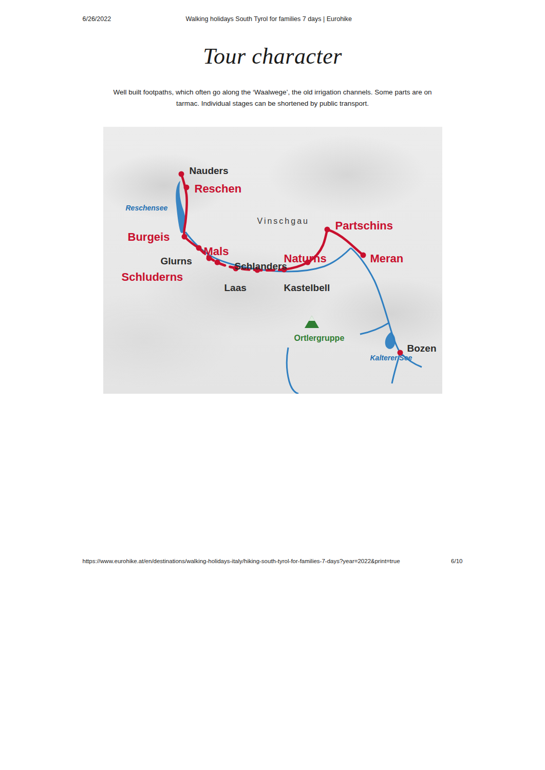6/26/2022 Walking holidays South Tyrol for families 7 days | Eurohike
Tour character
Well built footpaths, which often go along the ‘Waalwege’, the old irrigation channels. Some parts are on tarmac. Individual stages can be shortened by public transport.
Nauders Reschen Reschensee Burgeis Mals Glurns Schluderns Laas Schlanders Kastelbell Naturns Partschins Meran Vinschgau Ortlergruppe Bozen Kalterer See
https://www.eurohike.at/en/destinations/walking-holidays-italy/hiking-south-tyrol-for-families-7-days?year=2022&print=true 6/10